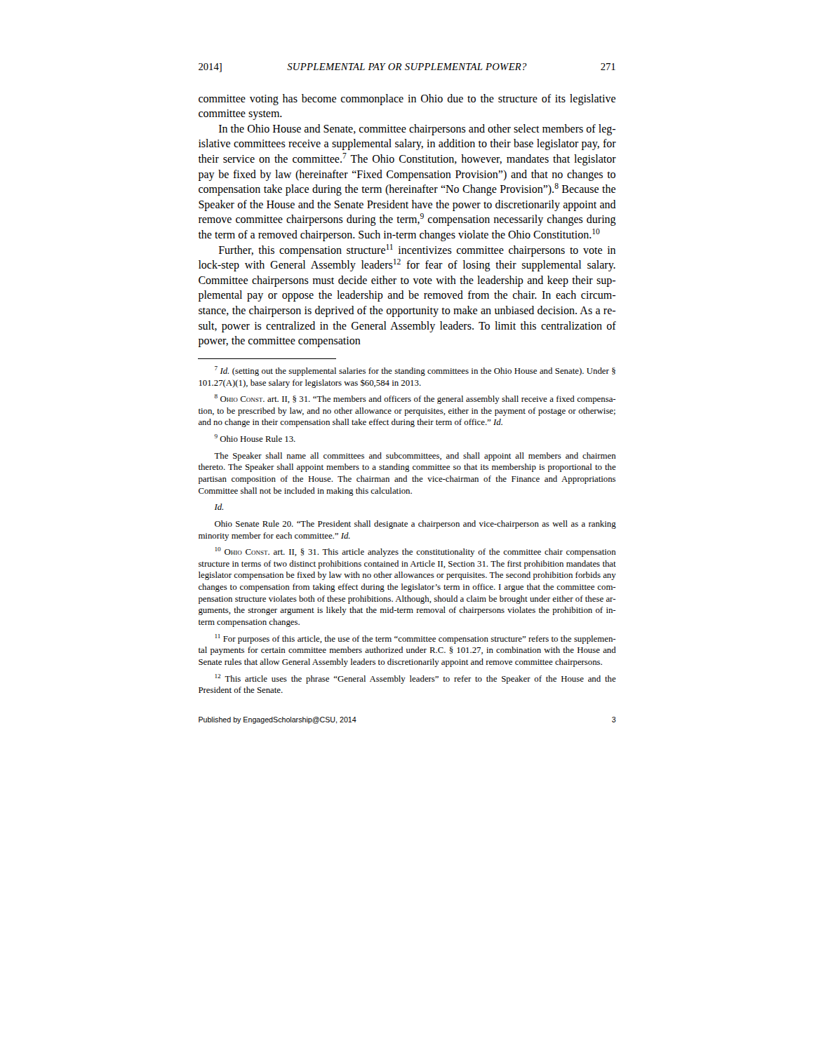2014]
SUPPLEMENTAL PAY OR SUPPLEMENTAL POWER?
271
committee voting has become commonplace in Ohio due to the structure of its legislative committee system.
In the Ohio House and Senate, committee chairpersons and other select members of legislative committees receive a supplemental salary, in addition to their base legislator pay, for their service on the committee.7 The Ohio Constitution, however, mandates that legislator pay be fixed by law (hereinafter “Fixed Compensation Provision”) and that no changes to compensation take place during the term (hereinafter “No Change Provision”).8 Because the Speaker of the House and the Senate President have the power to discretionarily appoint and remove committee chairpersons during the term,9 compensation necessarily changes during the term of a removed chairperson. Such in-term changes violate the Ohio Constitution.10
Further, this compensation structure11 incentivizes committee chairpersons to vote in lock-step with General Assembly leaders12 for fear of losing their supplemental salary. Committee chairpersons must decide either to vote with the leadership and keep their supplemental pay or oppose the leadership and be removed from the chair. In each circumstance, the chairperson is deprived of the opportunity to make an unbiased decision. As a result, power is centralized in the General Assembly leaders. To limit this centralization of power, the committee compensation
7 Id. (setting out the supplemental salaries for the standing committees in the Ohio House and Senate). Under § 101.27(A)(1), base salary for legislators was $60,584 in 2013.
8 Ohio Const. art. II, § 31. “The members and officers of the general assembly shall receive a fixed compensation, to be prescribed by law, and no other allowance or perquisites, either in the payment of postage or otherwise; and no change in their compensation shall take effect during their term of office.” Id.
9 Ohio House Rule 13.
The Speaker shall name all committees and subcommittees, and shall appoint all members and chairmen thereto. The Speaker shall appoint members to a standing committee so that its membership is proportional to the partisan composition of the House. The chairman and the vice-chairman of the Finance and Appropriations Committee shall not be included in making this calculation.
Id.
Ohio Senate Rule 20. “The President shall designate a chairperson and vice-chairperson as well as a ranking minority member for each committee.” Id.
10 Ohio Const. art. II, § 31. This article analyzes the constitutionality of the committee chair compensation structure in terms of two distinct prohibitions contained in Article II, Section 31. The first prohibition mandates that legislator compensation be fixed by law with no other allowances or perquisites. The second prohibition forbids any changes to compensation from taking effect during the legislator’s term in office. I argue that the committee compensation structure violates both of these prohibitions. Although, should a claim be brought under either of these arguments, the stronger argument is likely that the mid-term removal of chairpersons violates the prohibition of in-term compensation changes.
11 For purposes of this article, the use of the term “committee compensation structure” refers to the supplemental payments for certain committee members authorized under R.C. § 101.27, in combination with the House and Senate rules that allow General Assembly leaders to discretionarily appoint and remove committee chairpersons.
12 This article uses the phrase “General Assembly leaders” to refer to the Speaker of the House and the President of the Senate.
Published by EngagedScholarship@CSU, 2014
3